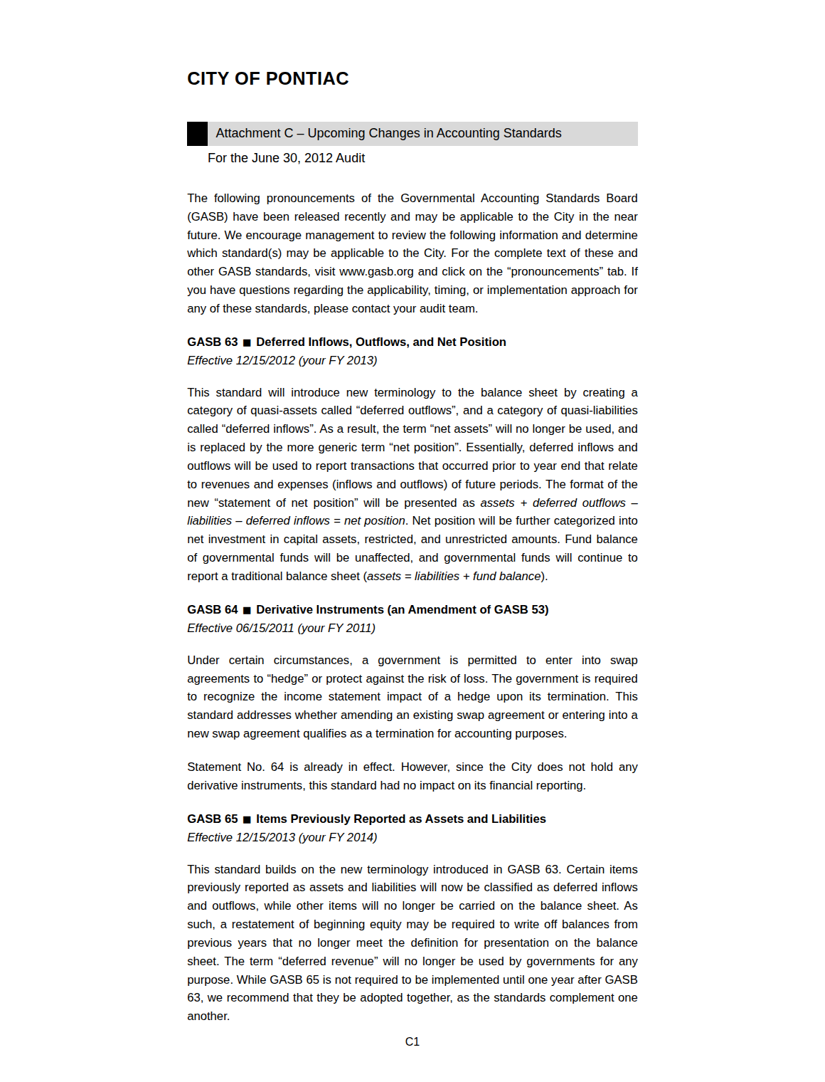CITY OF PONTIAC
Attachment C – Upcoming Changes in Accounting Standards
For the June 30, 2012 Audit
The following pronouncements of the Governmental Accounting Standards Board (GASB) have been released recently and may be applicable to the City in the near future. We encourage management to review the following information and determine which standard(s) may be applicable to the City. For the complete text of these and other GASB standards, visit www.gasb.org and click on the “pronouncements” tab. If you have questions regarding the applicability, timing, or implementation approach for any of these standards, please contact your audit team.
GASB 63 ■ Deferred Inflows, Outflows, and Net Position
Effective 12/15/2012 (your FY 2013)
This standard will introduce new terminology to the balance sheet by creating a category of quasi-assets called “deferred outflows”, and a category of quasi-liabilities called “deferred inflows”. As a result, the term “net assets” will no longer be used, and is replaced by the more generic term “net position”. Essentially, deferred inflows and outflows will be used to report transactions that occurred prior to year end that relate to revenues and expenses (inflows and outflows) of future periods. The format of the new “statement of net position” will be presented as assets + deferred outflows – liabilities – deferred inflows = net position. Net position will be further categorized into net investment in capital assets, restricted, and unrestricted amounts. Fund balance of governmental funds will be unaffected, and governmental funds will continue to report a traditional balance sheet (assets = liabilities + fund balance).
GASB 64 ■ Derivative Instruments (an Amendment of GASB 53)
Effective 06/15/2011 (your FY 2011)
Under certain circumstances, a government is permitted to enter into swap agreements to “hedge” or protect against the risk of loss. The government is required to recognize the income statement impact of a hedge upon its termination. This standard addresses whether amending an existing swap agreement or entering into a new swap agreement qualifies as a termination for accounting purposes.
Statement No. 64 is already in effect. However, since the City does not hold any derivative instruments, this standard had no impact on its financial reporting.
GASB 65 ■ Items Previously Reported as Assets and Liabilities
Effective 12/15/2013 (your FY 2014)
This standard builds on the new terminology introduced in GASB 63. Certain items previously reported as assets and liabilities will now be classified as deferred inflows and outflows, while other items will no longer be carried on the balance sheet. As such, a restatement of beginning equity may be required to write off balances from previous years that no longer meet the definition for presentation on the balance sheet. The term “deferred revenue” will no longer be used by governments for any purpose. While GASB 65 is not required to be implemented until one year after GASB 63, we recommend that they be adopted together, as the standards complement one another.
C1